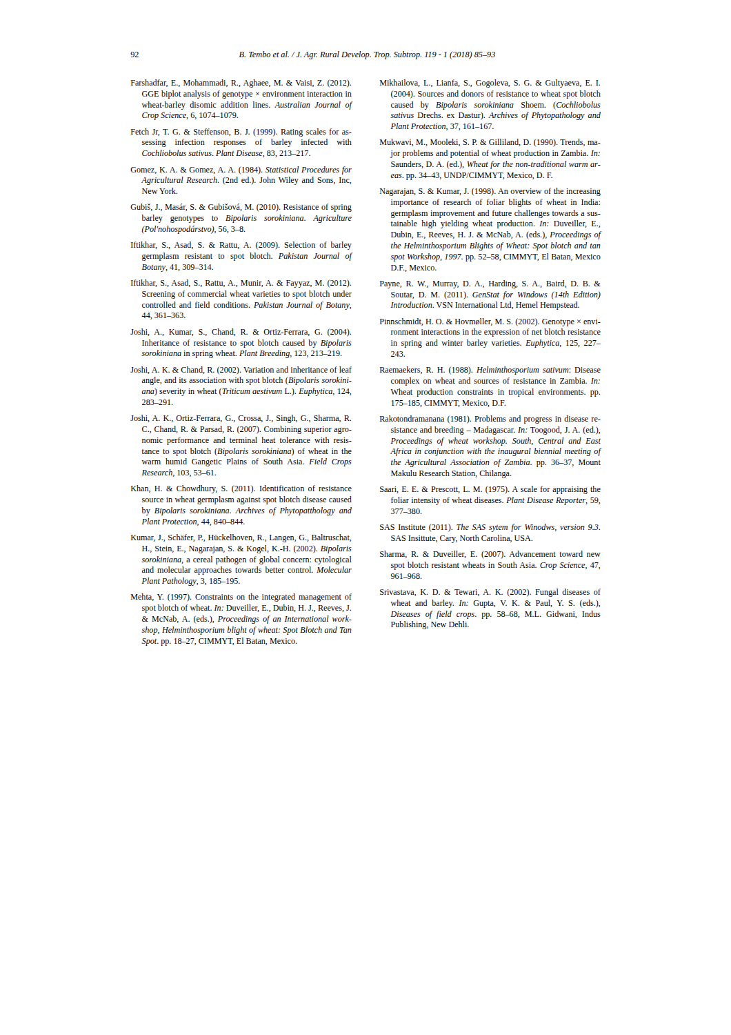92 B. Tembo et al. / J. Agr. Rural Develop. Trop. Subtrop. 119 - 1 (2018) 85–93
Farshadfar, E., Mohammadi, R., Aghaee, M. & Vaisi, Z. (2012). GGE biplot analysis of genotype × environment interaction in wheat-barley disomic addition lines. Australian Journal of Crop Science, 6, 1074–1079.
Fetch Jr, T. G. & Steffenson, B. J. (1999). Rating scales for assessing infection responses of barley infected with Cochliobolus sativus. Plant Disease, 83, 213–217.
Gomez, K. A. & Gomez, A. A. (1984). Statistical Procedures for Agricultural Research. (2nd ed.). John Wiley and Sons, Inc, New York.
Gubiš, J., Masár, S. & Gubišová, M. (2010). Resistance of spring barley genotypes to Bipolaris sorokiniana. Agriculture (Pol'nohospodárstvo), 56, 3–8.
Iftikhar, S., Asad, S. & Rattu, A. (2009). Selection of barley germplasm resistant to spot blotch. Pakistan Journal of Botany, 41, 309–314.
Iftikhar, S., Asad, S., Rattu, A., Munir, A. & Fayyaz, M. (2012). Screening of commercial wheat varieties to spot blotch under controlled and field conditions. Pakistan Journal of Botany, 44, 361–363.
Joshi, A., Kumar, S., Chand, R. & Ortiz-Ferrara, G. (2004). Inheritance of resistance to spot blotch caused by Bipolaris sorokiniana in spring wheat. Plant Breeding, 123, 213–219.
Joshi, A. K. & Chand, R. (2002). Variation and inheritance of leaf angle, and its association with spot blotch (Bipolaris sorokiniana) severity in wheat (Triticum aestivum L.). Euphytica, 124, 283–291.
Joshi, A. K., Ortiz-Ferrara, G., Crossa, J., Singh, G., Sharma, R. C., Chand, R. & Parsad, R. (2007). Combining superior agronomic performance and terminal heat tolerance with resistance to spot blotch (Bipolaris sorokiniana) of wheat in the warm humid Gangetic Plains of South Asia. Field Crops Research, 103, 53–61.
Khan, H. & Chowdhury, S. (2011). Identification of resistance source in wheat germplasm against spot blotch disease caused by Bipolaris sorokiniana. Archives of Phytopatthology and Plant Protection, 44, 840–844.
Kumar, J., Schäfer, P., Hückelhoven, R., Langen, G., Baltruschat, H., Stein, E., Nagarajan, S. & Kogel, K.-H. (2002). Bipolaris sorokiniana, a cereal pathogen of global concern: cytological and molecular approaches towards better control. Molecular Plant Pathology, 3, 185–195.
Mehta, Y. (1997). Constraints on the integrated management of spot blotch of wheat. In: Duveiller, E., Dubin, H. J., Reeves, J. & McNab, A. (eds.), Proceedings of an International workshop, Helminthosporium blight of wheat: Spot Blotch and Tan Spot. pp. 18–27, CIMMYT, El Batan, Mexico.
Mikhailova, L., Lianfa, S., Gogoleva, S. G. & Gultyaeva, E. I. (2004). Sources and donors of resistance to wheat spot blotch caused by Bipolaris sorokiniana Shoem. (Cochliobolus sativus Drechs. ex Dastur). Archives of Phytopathology and Plant Protection, 37, 161–167.
Mukwavi, M., Mooleki, S. P. & Gilliland, D. (1990). Trends, major problems and potential of wheat production in Zambia. In: Saunders, D. A. (ed.), Wheat for the non-traditional warm areas. pp. 34–43, UNDP/CIMMYT, Mexico, D. F.
Nagarajan, S. & Kumar, J. (1998). An overview of the increasing importance of research of foliar blights of wheat in India: germplasm improvement and future challenges towards a sustainable high yielding wheat production. In: Duveiller, E., Dubin, E., Reeves, H. J. & McNab, A. (eds.), Proceedings of the Helminthosporium Blights of Wheat: Spot blotch and tan spot Workshop, 1997. pp. 52–58, CIMMYT, El Batan, Mexico D.F., Mexico.
Payne, R. W., Murray, D. A., Harding, S. A., Baird, D. B. & Soutar, D. M. (2011). GenStat for Windows (14th Edition) Introduction. VSN International Ltd, Hemel Hempstead.
Pinnschmidt, H. O. & Hovmøller, M. S. (2002). Genotype × environment interactions in the expression of net blotch resistance in spring and winter barley varieties. Euphytica, 125, 227–243.
Raemaekers, R. H. (1988). Helminthosporium sativum: Disease complex on wheat and sources of resistance in Zambia. In: Wheat production constraints in tropical environments. pp. 175–185, CIMMYT, Mexico, D.F.
Rakotondramanana (1981). Problems and progress in disease resistance and breeding – Madagascar. In: Toogood, J. A. (ed.), Proceedings of wheat workshop. South, Central and East Africa in conjunction with the inaugural biennial meeting of the Agricultural Association of Zambia. pp. 36–37, Mount Makulu Research Station, Chilanga.
Saari, E. E. & Prescott, L. M. (1975). A scale for appraising the foliar intensity of wheat diseases. Plant Disease Reporter, 59, 377–380.
SAS Institute (2011). The SAS sytem for Winodws, version 9.3. SAS Insittute, Cary, North Carolina, USA.
Sharma, R. & Duveiller, E. (2007). Advancement toward new spot blotch resistant wheats in South Asia. Crop Science, 47, 961–968.
Srivastava, K. D. & Tewari, A. K. (2002). Fungal diseases of wheat and barley. In: Gupta, V. K. & Paul, Y. S. (eds.), Diseases of field crops. pp. 58–68, M.L. Gidwani, Indus Publishing, New Dehli.